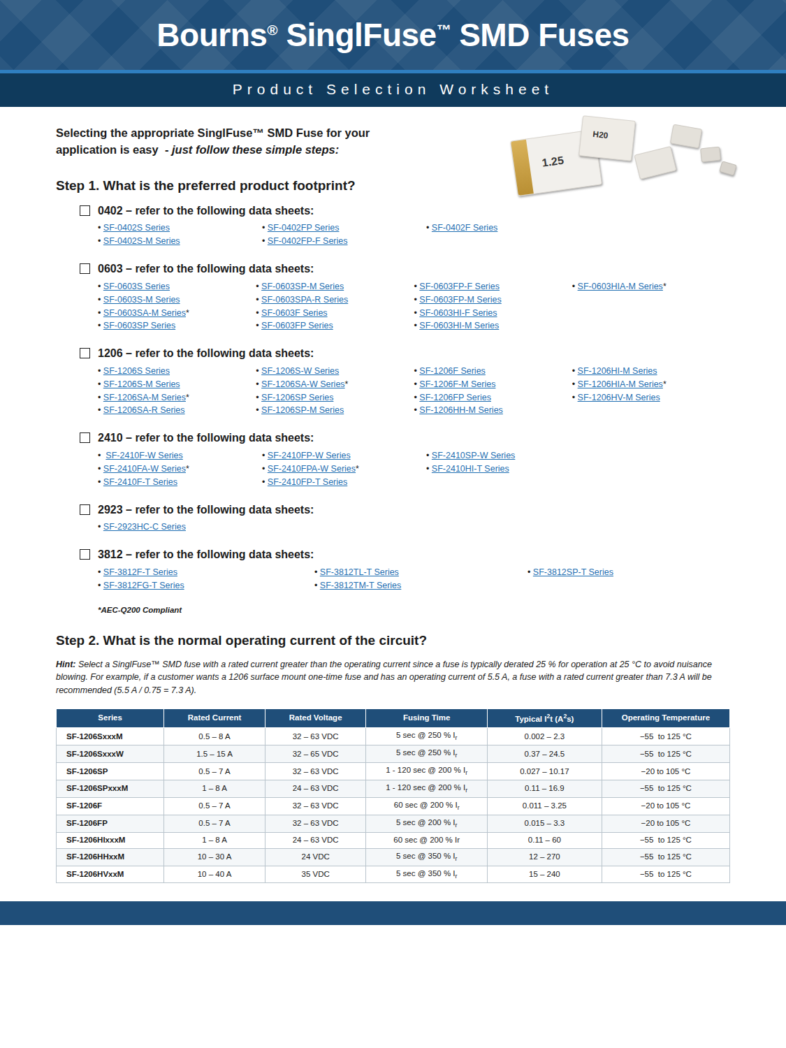Bourns® SinglFuse™ SMD Fuses
Product Selection Worksheet
Selecting the appropriate SinglFuse™ SMD Fuse for your
application is easy - just follow these simple steps:
Step 1. What is the preferred product footprint?
0402 – refer to the following data sheets:
SF-0402S Series
SF-0402S-M Series
SF-0402FP Series
SF-0402FP-F Series
SF-0402F Series
0603 – refer to the following data sheets:
SF-0603S Series
SF-0603S-M Series
SF-0603SA-M Series*
SF-0603SP Series
SF-0603SP-M Series
SF-0603SPA-R Series
SF-0603F Series
SF-0603FP Series
SF-0603FP-F Series
SF-0603FP-M Series
SF-0603HI-F Series
SF-0603HI-M Series
SF-0603HIA-M Series*
1206 – refer to the following data sheets:
SF-1206S Series
SF-1206S-M Series
SF-1206SA-M Series*
SF-1206SA-R Series
SF-1206S-W Series
SF-1206SA-W Series*
SF-1206SP Series
SF-1206SP-M Series
SF-1206F Series
SF-1206F-M Series
SF-1206FP Series
SF-1206HH-M Series
SF-1206HI-M Series
SF-1206HIA-M Series*
SF-1206HV-M Series
2410 – refer to the following data sheets:
SF-2410F-W Series
SF-2410FA-W Series*
SF-2410F-T Series
SF-2410FP-W Series
SF-2410FPA-W Series*
SF-2410FP-T Series
SF-2410SP-W Series
SF-2410HI-T Series
2923 – refer to the following data sheets:
SF-2923HC-C Series
3812 – refer to the following data sheets:
SF-3812F-T Series
SF-3812FG-T Series
SF-3812TL-T Series
SF-3812TM-T Series
SF-3812SP-T Series
*AEC-Q200 Compliant
Step 2. What is the normal operating current of the circuit?
Hint: Select a SinglFuse™ SMD fuse with a rated current greater than the operating current since a fuse is typically derated 25 % for operation at 25 °C to avoid nuisance blowing. For example, if a customer wants a 1206 surface mount one-time fuse and has an operating current of 5.5 A, a fuse with a rated current greater than 7.3 A will be recommended (5.5 A / 0.75 = 7.3 A).
| Series | Rated Current | Rated Voltage | Fusing Time | Typical I 2 t (A 2 s) | Operating Temperature |
| --- | --- | --- | --- | --- | --- |
| SF-1206SxxxM | 0.5 – 8 A | 32 – 63 VDC | 5 sec @ 250 % I r | 0.002 – 2.3 | −55 to 125 °C |
| SF-1206SxxxW | 1.5 – 15 A | 32 – 65 VDC | 5 sec @ 250 % I r | 0.37 – 24.5 | −55 to 125 °C |
| SF-1206SP | 0.5 – 7 A | 32 – 63 VDC | 1 - 120 sec @ 200 % I r | 0.027 – 10.17 | −20 to 105 °C |
| SF-1206SPxxxM | 1 – 8 A | 24 – 63 VDC | 1 - 120 sec @ 200 % I r | 0.11 – 16.9 | −55 to 125 °C |
| SF-1206F | 0.5 – 7 A | 32 – 63 VDC | 60 sec @ 200 % I r | 0.011 – 3.25 | −20 to 105 °C |
| SF-1206FP | 0.5 – 7 A | 32 – 63 VDC | 5 sec @ 200 % I r | 0.015 – 3.3 | −20 to 105 °C |
| SF-1206HIxxxM | 1 – 8 A | 24 – 63 VDC | 60 sec @ 200 % Ir | 0.11 – 60 | −55 to 125 °C |
| SF-1206HHxxM | 10 – 30 A | 24 VDC | 5 sec @ 350 % I r | 12 – 270 | −55 to 125 °C |
| SF-1206HVxxM | 10 – 40 A | 35 VDC | 5 sec @ 350 % I r | 15 – 240 | −55 to 125 °C |